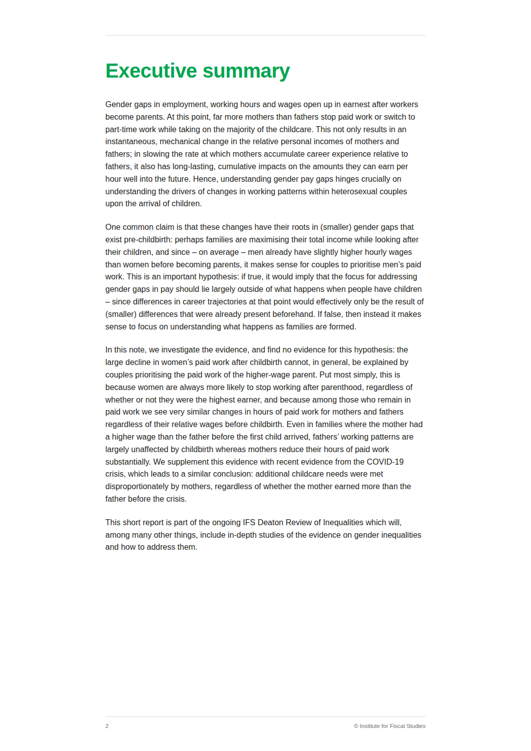Executive summary
Gender gaps in employment, working hours and wages open up in earnest after workers become parents. At this point, far more mothers than fathers stop paid work or switch to part-time work while taking on the majority of the childcare. This not only results in an instantaneous, mechanical change in the relative personal incomes of mothers and fathers; in slowing the rate at which mothers accumulate career experience relative to fathers, it also has long-lasting, cumulative impacts on the amounts they can earn per hour well into the future. Hence, understanding gender pay gaps hinges crucially on understanding the drivers of changes in working patterns within heterosexual couples upon the arrival of children.
One common claim is that these changes have their roots in (smaller) gender gaps that exist pre-childbirth: perhaps families are maximising their total income while looking after their children, and since – on average – men already have slightly higher hourly wages than women before becoming parents, it makes sense for couples to prioritise men’s paid work. This is an important hypothesis: if true, it would imply that the focus for addressing gender gaps in pay should lie largely outside of what happens when people have children – since differences in career trajectories at that point would effectively only be the result of (smaller) differences that were already present beforehand. If false, then instead it makes sense to focus on understanding what happens as families are formed.
In this note, we investigate the evidence, and find no evidence for this hypothesis: the large decline in women’s paid work after childbirth cannot, in general, be explained by couples prioritising the paid work of the higher-wage parent. Put most simply, this is because women are always more likely to stop working after parenthood, regardless of whether or not they were the highest earner, and because among those who remain in paid work we see very similar changes in hours of paid work for mothers and fathers regardless of their relative wages before childbirth. Even in families where the mother had a higher wage than the father before the first child arrived, fathers’ working patterns are largely unaffected by childbirth whereas mothers reduce their hours of paid work substantially. We supplement this evidence with recent evidence from the COVID-19 crisis, which leads to a similar conclusion: additional childcare needs were met disproportionately by mothers, regardless of whether the mother earned more than the father before the crisis.
This short report is part of the ongoing IFS Deaton Review of Inequalities which will, among many other things, include in-depth studies of the evidence on gender inequalities and how to address them.
2 © Institute for Fiscal Studies